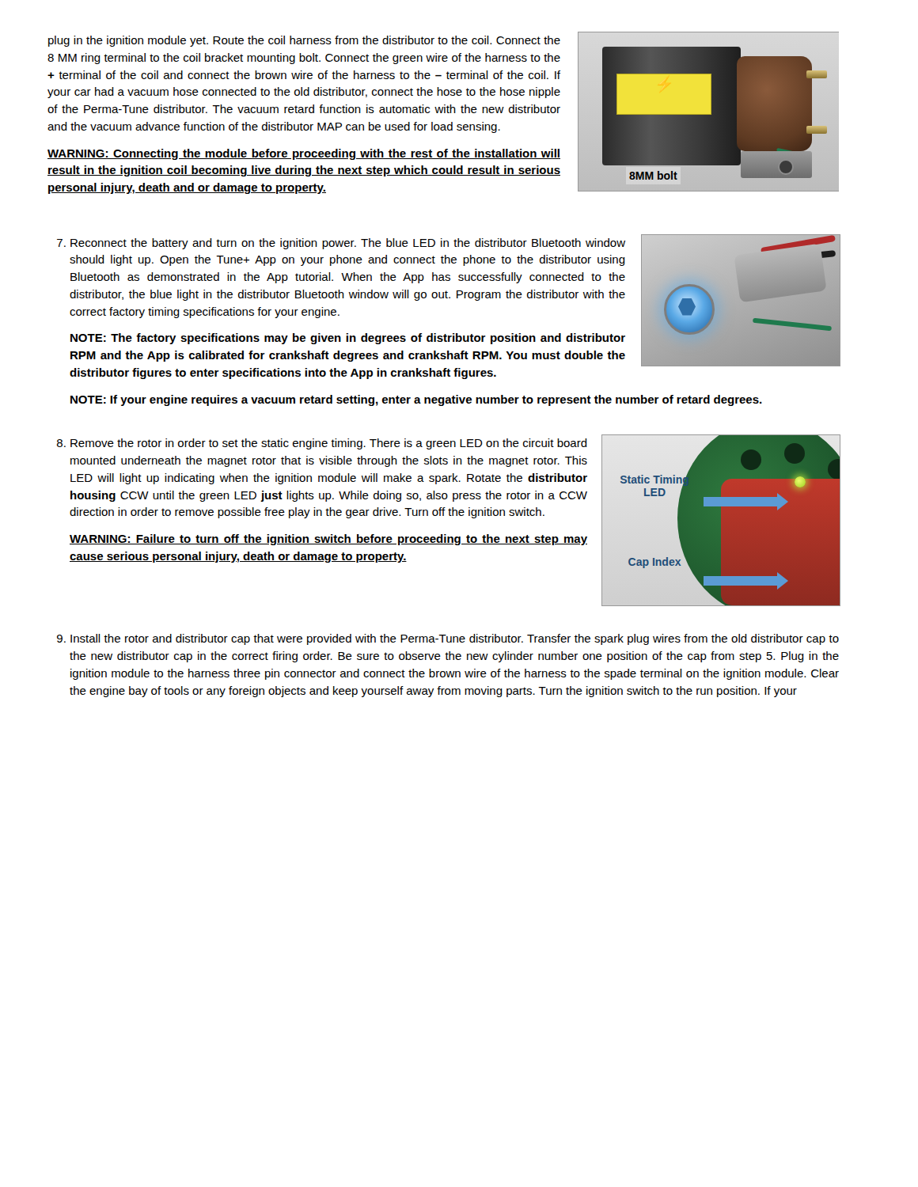⚡
8MM bolt
plug in the ignition module yet. Route the coil harness from the distributor to the coil. Connect the 8 MM ring terminal to the coil bracket mounting bolt. Connect the green wire of the harness to the + terminal of the coil and connect the brown wire of the harness to the – terminal of the coil. If your car had a vacuum hose connected to the old distributor, connect the hose to the hose nipple of the Perma-Tune distributor. The vacuum retard function is automatic with the new distributor and the vacuum advance function of the distributor MAP can be used for load sensing.
WARNING: Connecting the module before proceeding with the rest of the installation will result in the ignition coil becoming live during the next step which could result in serious personal injury, death and or damage to property.
Reconnect the battery and turn on the ignition power. The blue LED in the distributor Bluetooth window should light up. Open the Tune+ App on your phone and connect the phone to the distributor using Bluetooth as demonstrated in the App tutorial. When the App has successfully connected to the distributor, the blue light in the distributor Bluetooth window will go out. Program the distributor with the correct factory timing specifications for your engine.
NOTE: The factory specifications may be given in degrees of distributor position and distributor RPM and the App is calibrated for crankshaft degrees and crankshaft RPM. You must double the distributor figures to enter specifications into the App in crankshaft figures.
NOTE: If your engine requires a vacuum retard setting, enter a negative number to represent the number of retard degrees.
Static Timing
LED
Cap Index
Remove the rotor in order to set the static engine timing. There is a green LED on the circuit board mounted underneath the magnet rotor that is visible through the slots in the magnet rotor. This LED will light up indicating when the ignition module will make a spark. Rotate the distributor housing CCW until the green LED just lights up. While doing so, also press the rotor in a CCW direction in order to remove possible free play in the gear drive. Turn off the ignition switch.
WARNING: Failure to turn off the ignition switch before proceeding to the next step may cause serious personal injury, death or damage to property.
Install the rotor and distributor cap that were provided with the Perma-Tune distributor. Transfer the spark plug wires from the old distributor cap to the new distributor cap in the correct firing order. Be sure to observe the new cylinder number one position of the cap from step 5. Plug in the ignition module to the harness three pin connector and connect the brown wire of the harness to the spade terminal on the ignition module. Clear the engine bay of tools or any foreign objects and keep yourself away from moving parts. Turn the ignition switch to the run position. If your